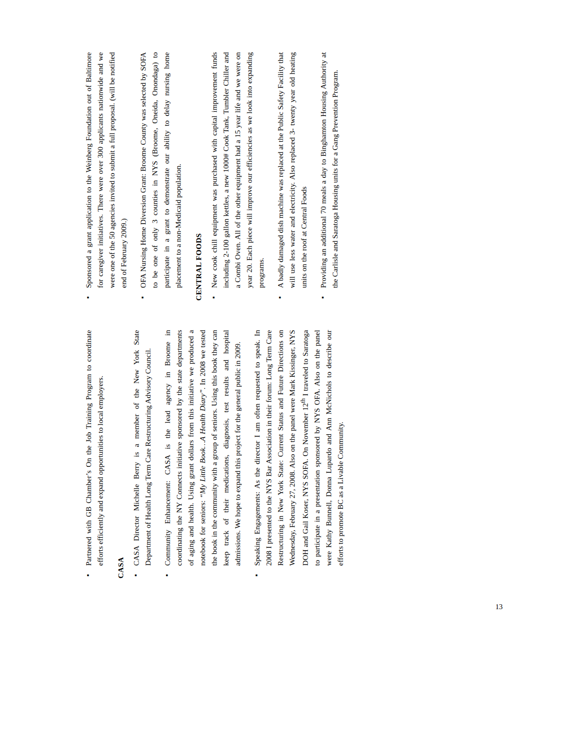Partnered with GB Chamber’s On the Job Training Program to coordinate efforts efficiently and expand opportunities to local employers.
CASA
CASA Director Michelle Berry is a member of the New York State Department of Health Long Term Care Restructuring Advisory Council.
Community Enhancement: CASA is the lead agency in Broome in coordinating the NY Connects initiative sponsored by the state departments of aging and health. Using grant dollars from this initiative we produced a notebook for seniors: “My Little Book…A Health Diary”. In 2008 we tested the book in the community with a group of seniors. Using this book they can keep track of their medications, diagnosis, test results and hospital admissions. We hope to expand this project for the general public in 2009.
Speaking Engagements: As the director I am often requested to speak. In 2008 I presented to the NYS Bar Association in their forum: Long Term Care Restructuring in New York State: Current Status and Future Directions on Wednesday, February 27, 2008. Also on the panel were Mark Kissinger, NYS DOH and Gail Koser, NYS SOFA. On November 12th I traveled to Saratoga to participate in a presentation sponsored by NYS OFA. Also on the panel were Kathy Bunnell, Donna Lupardo and Ann McNichols to describe our efforts to promote BC as a Livable Community.
Sponsored a grant application to the Weinberg Foundation out of Baltimore for caregiver initiatives. There were over 300 applicants nationwide and we were one of the 50 agencies invited to submit a full proposal. (will be notified end of February 2009.)
OFA Nursing Home Diversion Grant: Broome County was selected by SOFA to be one of only 3 counties in NYS (Broome, Oneida, Onondaga) to participate in a grant to demonstrate our ability to delay nursing home placement to a non-Medicaid population.
CENTRAL FOODS
New cook chill equipment was purchased with capital improvement funds including 2-100 gallon kettles, a new 1000# Cook Tank, Tumbler Chiller and a Combi Oven. All of the other equipment had a 15 year life and we were on year 20. Each piece will improve our efficiencies as we look into expanding programs.
A badly damaged dish machine was replaced at the Public Safety Facility that will use less water and electricity. Also replaced 3- twenty year old heating units on the roof at Central Foods
Providing an additional 70 meals a day to Binghamton Housing Authority at the Carlisle and Saratoga Housing units for a Gang Prevention Program.
13